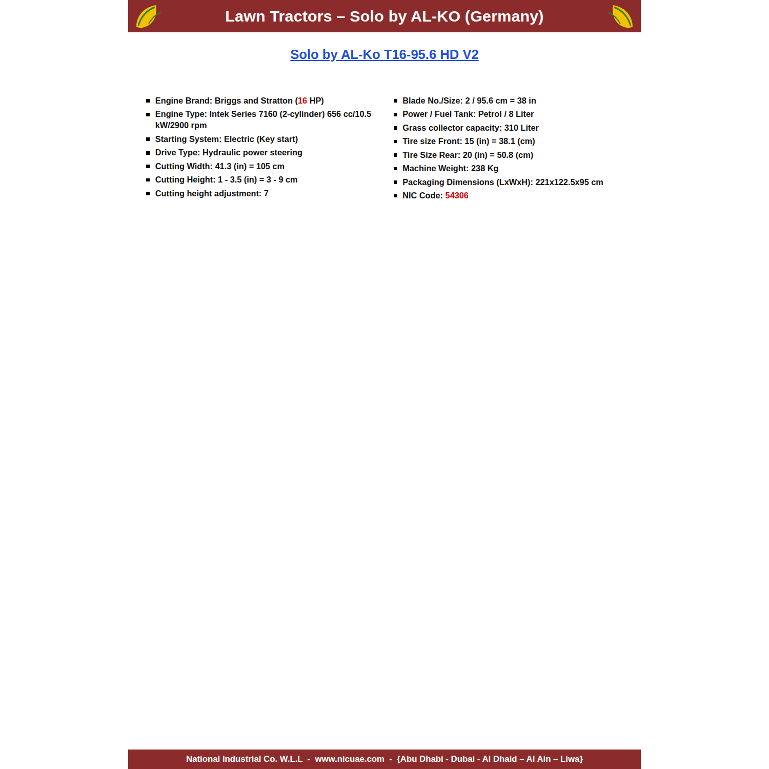Lawn Tractors – Solo by AL-KO (Germany)
Solo by AL-Ko T16-95.6 HD V2
Product image: Solo by AL-KO T16-95.6 HD V2 lawn tractor
Engine Brand: Briggs and Stratton (16 HP)
Engine Type: Intek Series 7160 (2-cylinder) 656 cc/10.5 kW/2900 rpm
Starting System: Electric (Key start)
Drive Type: Hydraulic power steering
Cutting Width: 41.3 (in) = 105 cm
Cutting Height: 1 - 3.5 (in) = 3 - 9 cm
Cutting height adjustment: 7
Blade No./Size: 2 / 95.6 cm = 38 in
Power / Fuel Tank: Petrol / 8 Liter
Grass collector capacity: 310 Liter
Tire size Front: 15 (in) = 38.1 (cm)
Tire Size Rear: 20 (in) = 50.8 (cm)
Machine Weight: 238 Kg
Packaging Dimensions (LxWxH): 221x122.5x95 cm
NIC Code: 54306
National Industrial Co. W.L.L - www.nicuae.com - {Abu Dhabi - Dubai - Al Dhaid – Al Ain – Liwa}